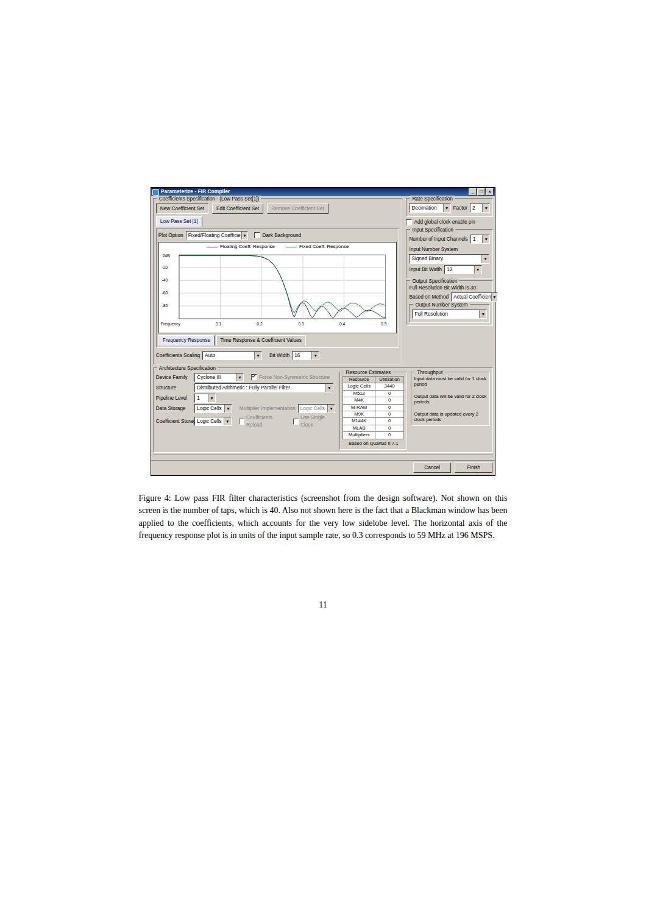Parameterize - FIR Compiler
_
□
×
Coefficients Specification - (Low Pass Set[1])
New Coefficient Set Edit Coefficient Set Remove Coefficient Set
Low Pass Set [1]
Plot Option Fixed/Floating Coefficients▼ Dark Background
Floating Coeff. Response Fixed Coeff. Response
0dB -20 -40 -60 -80 Frequency 0.1 0.2 0.3 0.4 0.5
Frequency Response Time Response & Coefficient Values
Coefficients Scaling Auto▼ Bit Width 16▼
Rate Specification
Decimation▼ Factor 2▼
Add global clock enable pin
Input Specification
Number of Input Channels 1▼
Input Number System
Signed Binary▼
Input Bit Width 12▼
Output Specification
Full Resolution Bit Width is 30
Based on Method Actual Coefficients▼
Output Number System
Full Resolution▼
Architecture Specification
Device Family Cyclone III▼ Force Non-Symmetric Structure
Structure Distributed Arithmetic : Fully Parallel Filter▼
Pipeline Level 1▼
Data Storage Logic Cells▼ Multiplier Implementation Logic Cells▼
Coefficient Storage Logic Cells▼ Coefficients Reload Use Single Clock
Resource Estimates
| Resource | Utilization |
| --- | --- |
| Logic Cells | 3440 |
| M512 | 0 |
| M4K | 0 |
| M-RAM | 0 |
| M9K | 0 |
| M144K | 0 |
| MLAB | 0 |
| Multipliers | 0 |
Based on Quartus II 7.1
Throughput
Input data must be valid for 1 clock period
Output data will be valid for 2 clock periods
Output data is updated every 2 clock periods
Cancel Finish
Figure 4: Low pass FIR filter characteristics (screenshot from the design software). Not shown on this screen is the number of taps, which is 40. Also not shown here is the fact that a Blackman window has been applied to the coefficients, which accounts for the very low sidelobe level. The horizontal axis of the frequency response plot is in units of the input sample rate, so 0.3 corresponds to 59 MHz at 196 MSPS.
11